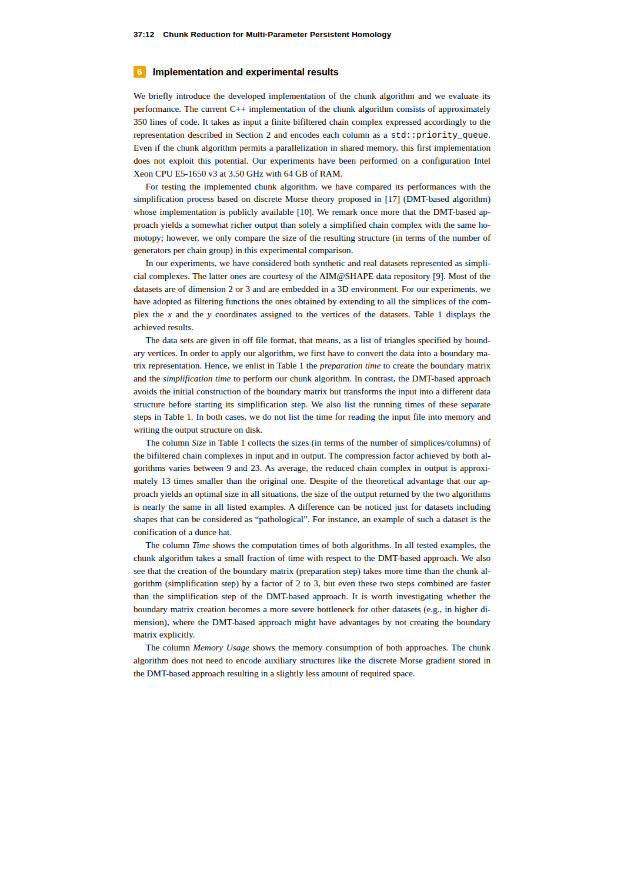37:12 Chunk Reduction for Multi-Parameter Persistent Homology
6 Implementation and experimental results
We briefly introduce the developed implementation of the chunk algorithm and we evaluate its performance. The current C++ implementation of the chunk algorithm consists of approximately 350 lines of code. It takes as input a finite bifiltered chain complex expressed accordingly to the representation described in Section 2 and encodes each column as a std::priority_queue. Even if the chunk algorithm permits a parallelization in shared memory, this first implementation does not exploit this potential. Our experiments have been performed on a configuration Intel Xeon CPU E5-1650 v3 at 3.50 GHz with 64 GB of RAM.
For testing the implemented chunk algorithm, we have compared its performances with the simplification process based on discrete Morse theory proposed in [17] (DMT-based algorithm) whose implementation is publicly available [10]. We remark once more that the DMT-based approach yields a somewhat richer output than solely a simplified chain complex with the same homotopy; however, we only compare the size of the resulting structure (in terms of the number of generators per chain group) in this experimental comparison.
In our experiments, we have considered both synthetic and real datasets represented as simplicial complexes. The latter ones are courtesy of the AIM@SHAPE data repository [9]. Most of the datasets are of dimension 2 or 3 and are embedded in a 3D environment. For our experiments, we have adopted as filtering functions the ones obtained by extending to all the simplices of the complex the x and the y coordinates assigned to the vertices of the datasets. Table 1 displays the achieved results.
The data sets are given in off file format, that means, as a list of triangles specified by boundary vertices. In order to apply our algorithm, we first have to convert the data into a boundary matrix representation. Hence, we enlist in Table 1 the preparation time to create the boundary matrix and the simplification time to perform our chunk algorithm. In contrast, the DMT-based approach avoids the initial construction of the boundary matrix but transforms the input into a different data structure before starting its simplification step. We also list the running times of these separate steps in Table 1. In both cases, we do not list the time for reading the input file into memory and writing the output structure on disk.
The column Size in Table 1 collects the sizes (in terms of the number of simplices/columns) of the bifiltered chain complexes in input and in output. The compression factor achieved by both algorithms varies between 9 and 23. As average, the reduced chain complex in output is approximately 13 times smaller than the original one. Despite of the theoretical advantage that our approach yields an optimal size in all situations, the size of the output returned by the two algorithms is nearly the same in all listed examples. A difference can be noticed just for datasets including shapes that can be considered as “pathological”. For instance, an example of such a dataset is the conification of a dunce hat.
The column Time shows the computation times of both algorithms. In all tested examples, the chunk algorithm takes a small fraction of time with respect to the DMT-based approach. We also see that the creation of the boundary matrix (preparation step) takes more time than the chunk algorithm (simplification step) by a factor of 2 to 3, but even these two steps combined are faster than the simplification step of the DMT-based approach. It is worth investigating whether the boundary matrix creation becomes a more severe bottleneck for other datasets (e.g., in higher dimension), where the DMT-based approach might have advantages by not creating the boundary matrix explicitly.
The column Memory Usage shows the memory consumption of both approaches. The chunk algorithm does not need to encode auxiliary structures like the discrete Morse gradient stored in the DMT-based approach resulting in a slightly less amount of required space.